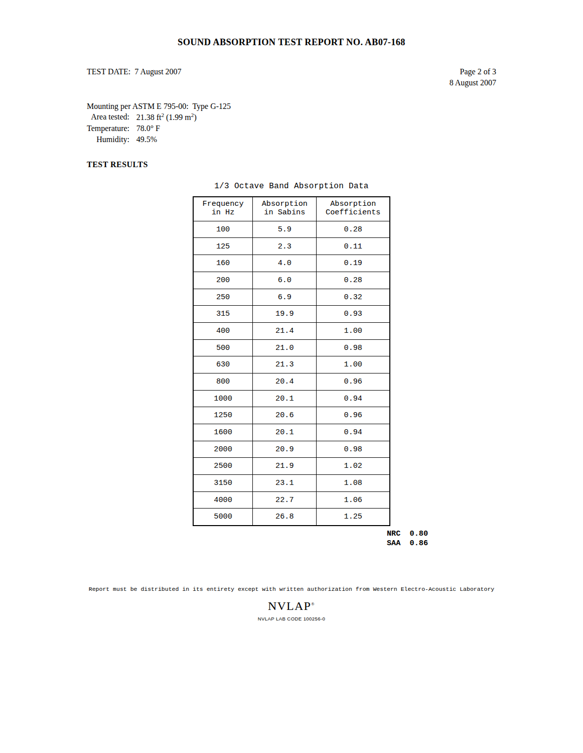SOUND ABSORPTION TEST REPORT NO. AB07-168
TEST DATE: 7 August 2007
Page 2 of 3
8 August 2007
Mounting per ASTM E 795-00: Type G-125
| Area tested: | 21.38 ft 2 (1.99 m 2 ) |
| Temperature: | 78.0° F |
| Humidity: | 49.5% |
TEST RESULTS
1/3 Octave Band Absorption Data
| Frequency in Hz | Absorption in Sabins | Absorption Coefficients |
| --- | --- | --- |
| 100 | 5.9 | 0.28 |
| 125 | 2.3 | 0.11 |
| 160 | 4.0 | 0.19 |
| 200 | 6.0 | 0.28 |
| 250 | 6.9 | 0.32 |
| 315 | 19.9 | 0.93 |
| 400 | 21.4 | 1.00 |
| 500 | 21.0 | 0.98 |
| 630 | 21.3 | 1.00 |
| 800 | 20.4 | 0.96 |
| 1000 | 20.1 | 0.94 |
| 1250 | 20.6 | 0.96 |
| 1600 | 20.1 | 0.94 |
| 2000 | 20.9 | 0.98 |
| 2500 | 21.9 | 1.02 |
| 3150 | 23.1 | 1.08 |
| 4000 | 22.7 | 1.06 |
| 5000 | 26.8 | 1.25 |
NRC 0.80
SAA 0.86
Report must be distributed in its entirety except with written authorization from Western Electro-Acoustic Laboratory
NVLAP®
NVLAP LAB CODE 100256-0